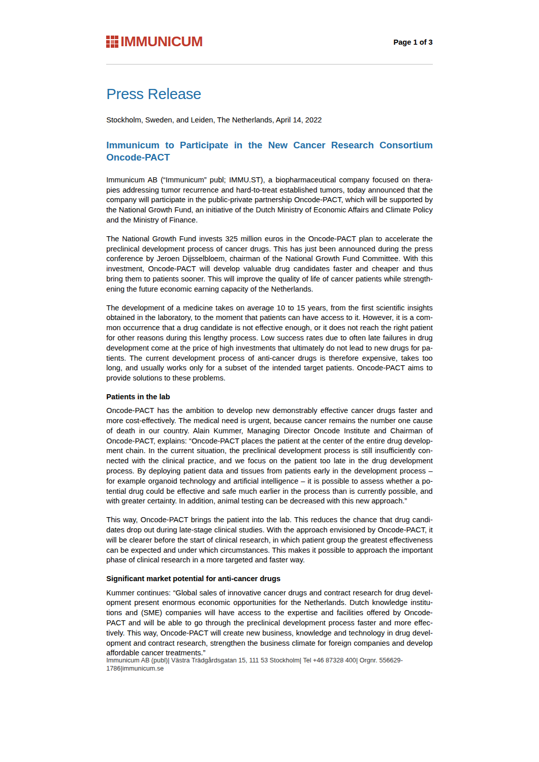IMMUNICUM
Page 1 of 3
Press Release
Stockholm, Sweden, and Leiden, The Netherlands, April 14, 2022
Immunicum to Participate in the New Cancer Research Consortium Oncode-PACT
Immunicum AB (“Immunicum” publ; IMMU.ST), a biopharmaceutical company focused on therapies addressing tumor recurrence and hard-to-treat established tumors, today announced that the company will participate in the public-private partnership Oncode-PACT, which will be supported by the National Growth Fund, an initiative of the Dutch Ministry of Economic Affairs and Climate Policy and the Ministry of Finance.
The National Growth Fund invests 325 million euros in the Oncode-PACT plan to accelerate the preclinical development process of cancer drugs. This has just been announced during the press conference by Jeroen Dijsselbloem, chairman of the National Growth Fund Committee. With this investment, Oncode-PACT will develop valuable drug candidates faster and cheaper and thus bring them to patients sooner. This will improve the quality of life of cancer patients while strengthening the future economic earning capacity of the Netherlands.
The development of a medicine takes on average 10 to 15 years, from the first scientific insights obtained in the laboratory, to the moment that patients can have access to it. However, it is a common occurrence that a drug candidate is not effective enough, or it does not reach the right patient for other reasons during this lengthy process. Low success rates due to often late failures in drug development come at the price of high investments that ultimately do not lead to new drugs for patients. The current development process of anti-cancer drugs is therefore expensive, takes too long, and usually works only for a subset of the intended target patients. Oncode-PACT aims to provide solutions to these problems.
Patients in the lab
Oncode-PACT has the ambition to develop new demonstrably effective cancer drugs faster and more cost-effectively. The medical need is urgent, because cancer remains the number one cause of death in our country. Alain Kummer, Managing Director Oncode Institute and Chairman of Oncode-PACT, explains: “Oncode-PACT places the patient at the center of the entire drug development chain. In the current situation, the preclinical development process is still insufficiently connected with the clinical practice, and we focus on the patient too late in the drug development process. By deploying patient data and tissues from patients early in the development process – for example organoid technology and artificial intelligence – it is possible to assess whether a potential drug could be effective and safe much earlier in the process than is currently possible, and with greater certainty. In addition, animal testing can be decreased with this new approach.”
This way, Oncode-PACT brings the patient into the lab. This reduces the chance that drug candidates drop out during late-stage clinical studies. With the approach envisioned by Oncode-PACT, it will be clearer before the start of clinical research, in which patient group the greatest effectiveness can be expected and under which circumstances. This makes it possible to approach the important phase of clinical research in a more targeted and faster way.
Significant market potential for anti-cancer drugs
Kummer continues: “Global sales of innovative cancer drugs and contract research for drug development present enormous economic opportunities for the Netherlands. Dutch knowledge institutions and (SME) companies will have access to the expertise and facilities offered by Oncode-PACT and will be able to go through the preclinical development process faster and more effectively. This way, Oncode-PACT will create new business, knowledge and technology in drug development and contract research, strengthen the business climate for foreign companies and develop affordable cancer treatments.”
Immunicum AB (publ)| Västra Trädgårdsgatan 15, 111 53 Stockholm| Tel +46 87328 400| Orgnr. 556629-1786|immunicum.se